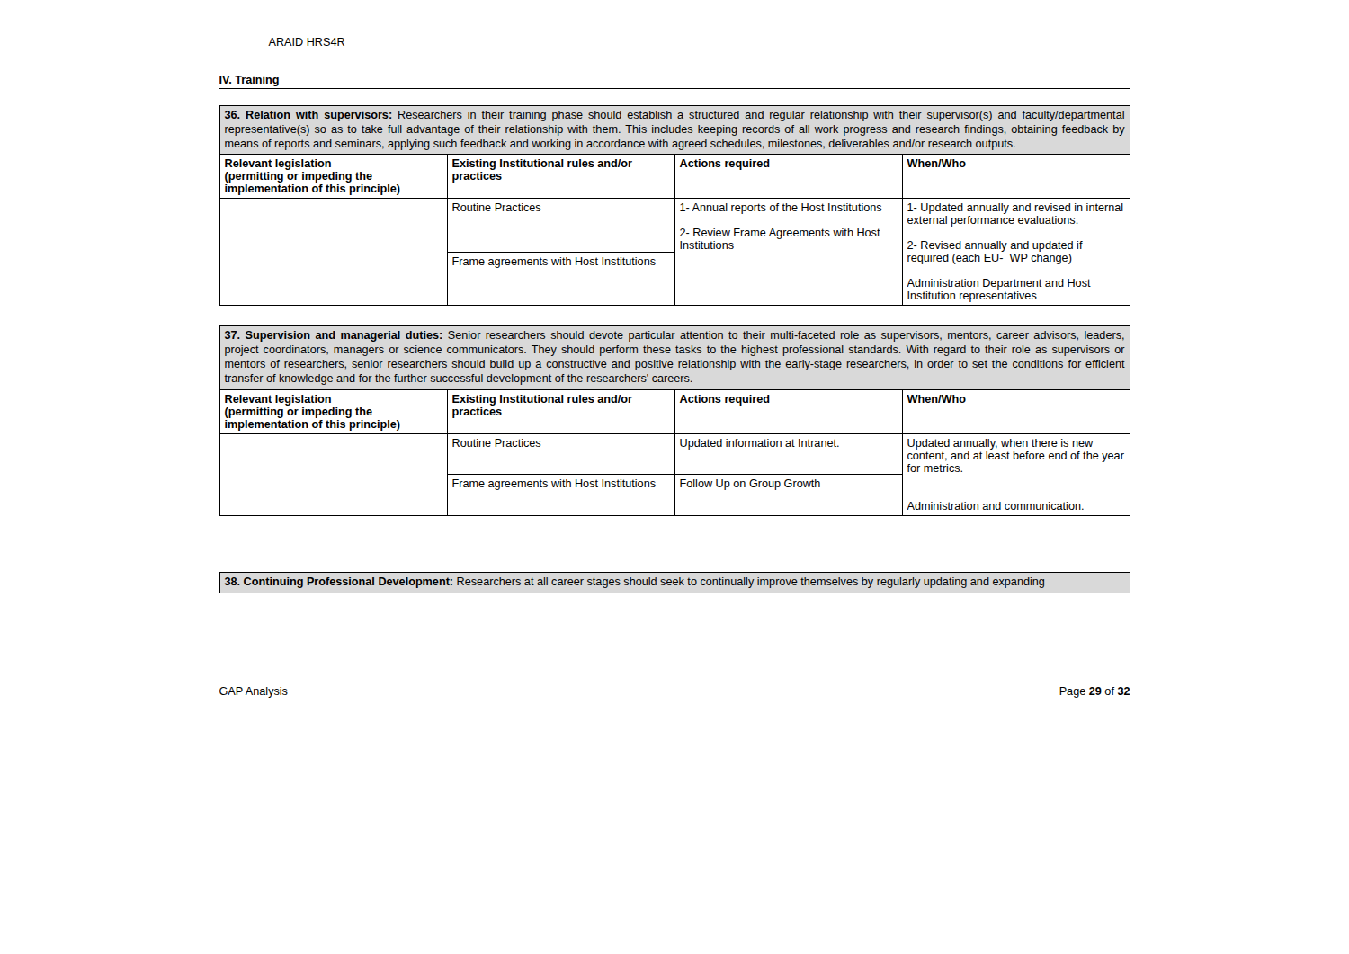ARAID HRS4R
IV. Training
| 36. Relation with supervisors: Researchers in their training phase should establish a structured and regular relationship with their supervisor(s) and faculty/departmental representative(s) so as to take full advantage of their relationship with them. This includes keeping records of all work progress and research findings, obtaining feedback by means of reports and seminars, applying such feedback and working in accordance with agreed schedules, milestones, deliverables and/or research outputs. |
| Relevant legislation (permitting or impeding the implementation of this principle) | Existing Institutional rules and/or practices | Actions required | When/Who |
| | Routine Practices | 1- Annual reports of the Host Institutions 2- Review Frame Agreements with Host Institutions | 1- Updated annually and revised in internal external performance evaluations. 2- Revised annually and updated if required (each EU- WP change) Administration Department and Host Institution representatives |
| Frame agreements with Host Institutions |
| 37. Supervision and managerial duties: Senior researchers should devote particular attention to their multi-faceted role as supervisors, mentors, career advisors, leaders, project coordinators, managers or science communicators. They should perform these tasks to the highest professional standards. With regard to their role as supervisors or mentors of researchers, senior researchers should build up a constructive and positive relationship with the early-stage researchers, in order to set the conditions for efficient transfer of knowledge and for the further successful development of the researchers' careers. |
| Relevant legislation (permitting or impeding the implementation of this principle) | Existing Institutional rules and/or practices | Actions required | When/Who |
| | Routine Practices | Updated information at Intranet. | Updated annually, when there is new content, and at least before end of the year for metrics. Administration and communication. |
| Frame agreements with Host Institutions | Follow Up on Group Growth |
38. Continuing Professional Development: Researchers at all career stages should seek to continually improve themselves by regularly updating and expanding
GAP Analysis
Page 29 of 32